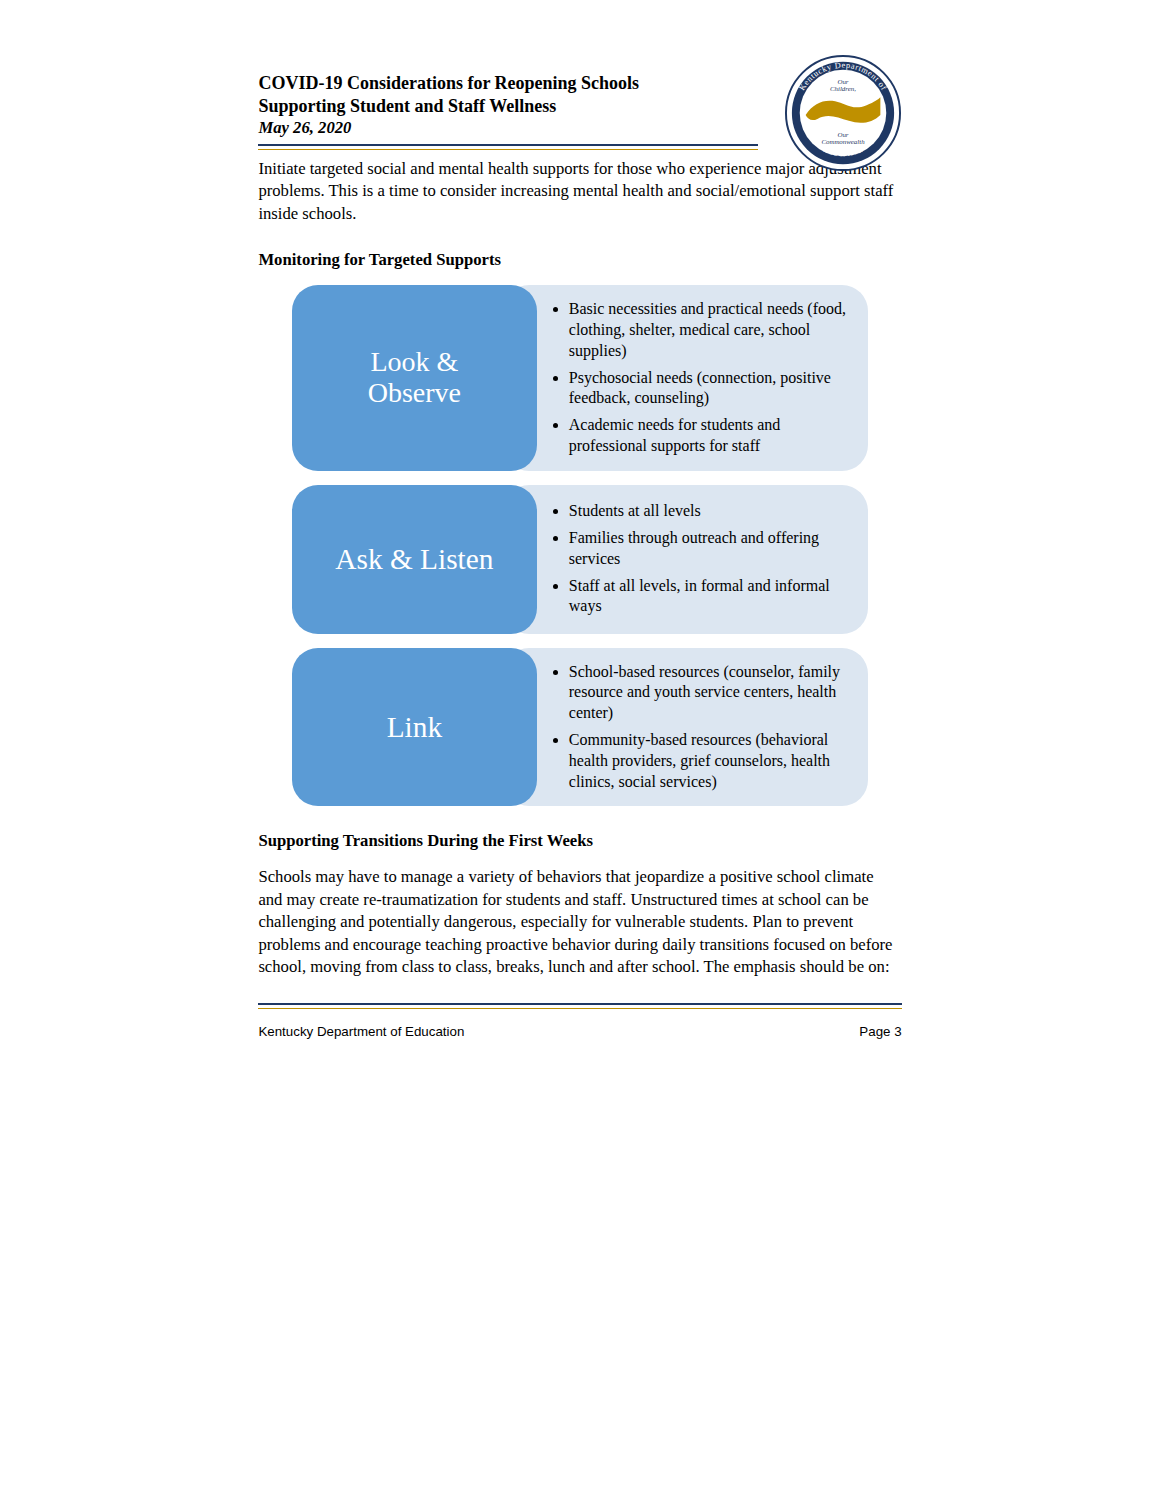Our Children, Our Commonwealth Kentucky Department of Education
COVID-19 Considerations for Reopening Schools
Supporting Student and Staff Wellness
May 26, 2020
Initiate targeted social and mental health supports for those who experience major adjustment problems. This is a time to consider increasing mental health and social/emotional support staff inside schools.
Monitoring for Targeted Supports
Look &
Observe
Basic necessities and practical needs (food, clothing, shelter, medical care, school supplies)
Psychosocial needs (connection, positive feedback, counseling)
Academic needs for students and professional supports for staff
Ask & Listen
Students at all levels
Families through outreach and offering services
Staff at all levels, in formal and informal ways
Link
School-based resources (counselor, family resource and youth service centers, health center)
Community-based resources (behavioral health providers, grief counselors, health clinics, social services)
Supporting Transitions During the First Weeks
Schools may have to manage a variety of behaviors that jeopardize a positive school climate and may create re-traumatization for students and staff. Unstructured times at school can be challenging and potentially dangerous, especially for vulnerable students. Plan to prevent problems and encourage teaching proactive behavior during daily transitions focused on before school, moving from class to class, breaks, lunch and after school. The emphasis should be on:
Kentucky Department of Education Page 3